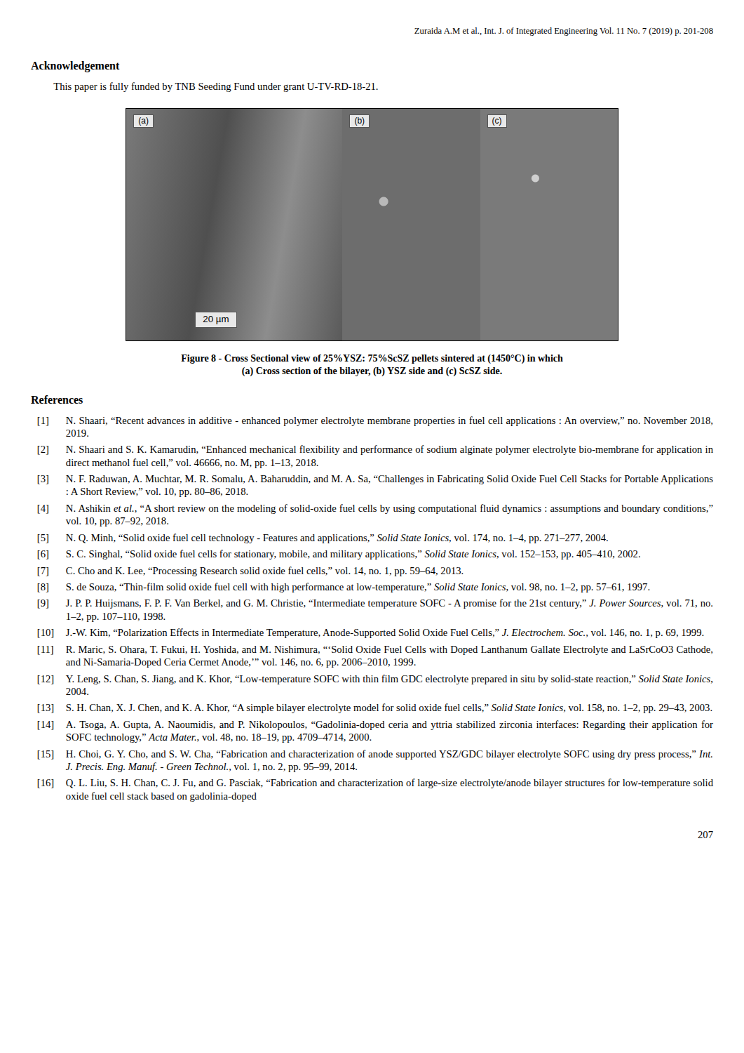Zuraida A.M et al., Int. J. of Integrated Engineering Vol. 11 No. 7 (2019) p. 201-208
Acknowledgement
This paper is fully funded by TNB Seeding Fund under grant U-TV-RD-18-21.
(a)
(b)
(c)
20 µm
Figure 8 - Cross Sectional view of 25%YSZ: 75%ScSZ pellets sintered at (1450°C) in which
(a) Cross section of the bilayer, (b) YSZ side and (c) ScSZ side.
References
[1] N. Shaari, “Recent advances in additive - enhanced polymer electrolyte membrane properties in fuel cell applications : An overview,” no. November 2018, 2019.
[2] N. Shaari and S. K. Kamarudin, “Enhanced mechanical flexibility and performance of sodium alginate polymer electrolyte bio-membrane for application in direct methanol fuel cell,” vol. 46666, no. M, pp. 1–13, 2018.
[3] N. F. Raduwan, A. Muchtar, M. R. Somalu, A. Baharuddin, and M. A. Sa, “Challenges in Fabricating Solid Oxide Fuel Cell Stacks for Portable Applications : A Short Review,” vol. 10, pp. 80–86, 2018.
[4] N. Ashikin et al., “A short review on the modeling of solid-oxide fuel cells by using computational fluid dynamics : assumptions and boundary conditions,” vol. 10, pp. 87–92, 2018.
[5] N. Q. Minh, “Solid oxide fuel cell technology - Features and applications,” Solid State Ionics, vol. 174, no. 1–4, pp. 271–277, 2004.
[6] S. C. Singhal, “Solid oxide fuel cells for stationary, mobile, and military applications,” Solid State Ionics, vol. 152–153, pp. 405–410, 2002.
[7] C. Cho and K. Lee, “Processing Research solid oxide fuel cells,” vol. 14, no. 1, pp. 59–64, 2013.
[8] S. de Souza, “Thin-film solid oxide fuel cell with high performance at low-temperature,” Solid State Ionics, vol. 98, no. 1–2, pp. 57–61, 1997.
[9] J. P. P. Huijsmans, F. P. F. Van Berkel, and G. M. Christie, “Intermediate temperature SOFC - A promise for the 21st century,” J. Power Sources, vol. 71, no. 1–2, pp. 107–110, 1998.
[10] J.-W. Kim, “Polarization Effects in Intermediate Temperature, Anode-Supported Solid Oxide Fuel Cells,” J. Electrochem. Soc., vol. 146, no. 1, p. 69, 1999.
[11] R. Maric, S. Ohara, T. Fukui, H. Yoshida, and M. Nishimura, “‘Solid Oxide Fuel Cells with Doped Lanthanum Gallate Electrolyte and LaSrCoO3 Cathode, and Ni-Samaria-Doped Ceria Cermet Anode,’” vol. 146, no. 6, pp. 2006–2010, 1999.
[12] Y. Leng, S. Chan, S. Jiang, and K. Khor, “Low-temperature SOFC with thin film GDC electrolyte prepared in situ by solid-state reaction,” Solid State Ionics, 2004.
[13] S. H. Chan, X. J. Chen, and K. A. Khor, “A simple bilayer electrolyte model for solid oxide fuel cells,” Solid State Ionics, vol. 158, no. 1–2, pp. 29–43, 2003.
[14] A. Tsoga, A. Gupta, A. Naoumidis, and P. Nikolopoulos, “Gadolinia-doped ceria and yttria stabilized zirconia interfaces: Regarding their application for SOFC technology,” Acta Mater., vol. 48, no. 18–19, pp. 4709–4714, 2000.
[15] H. Choi, G. Y. Cho, and S. W. Cha, “Fabrication and characterization of anode supported YSZ/GDC bilayer electrolyte SOFC using dry press process,” Int. J. Precis. Eng. Manuf. - Green Technol., vol. 1, no. 2, pp. 95–99, 2014.
[16] Q. L. Liu, S. H. Chan, C. J. Fu, and G. Pasciak, “Fabrication and characterization of large-size electrolyte/anode bilayer structures for low-temperature solid oxide fuel cell stack based on gadolinia-doped
207